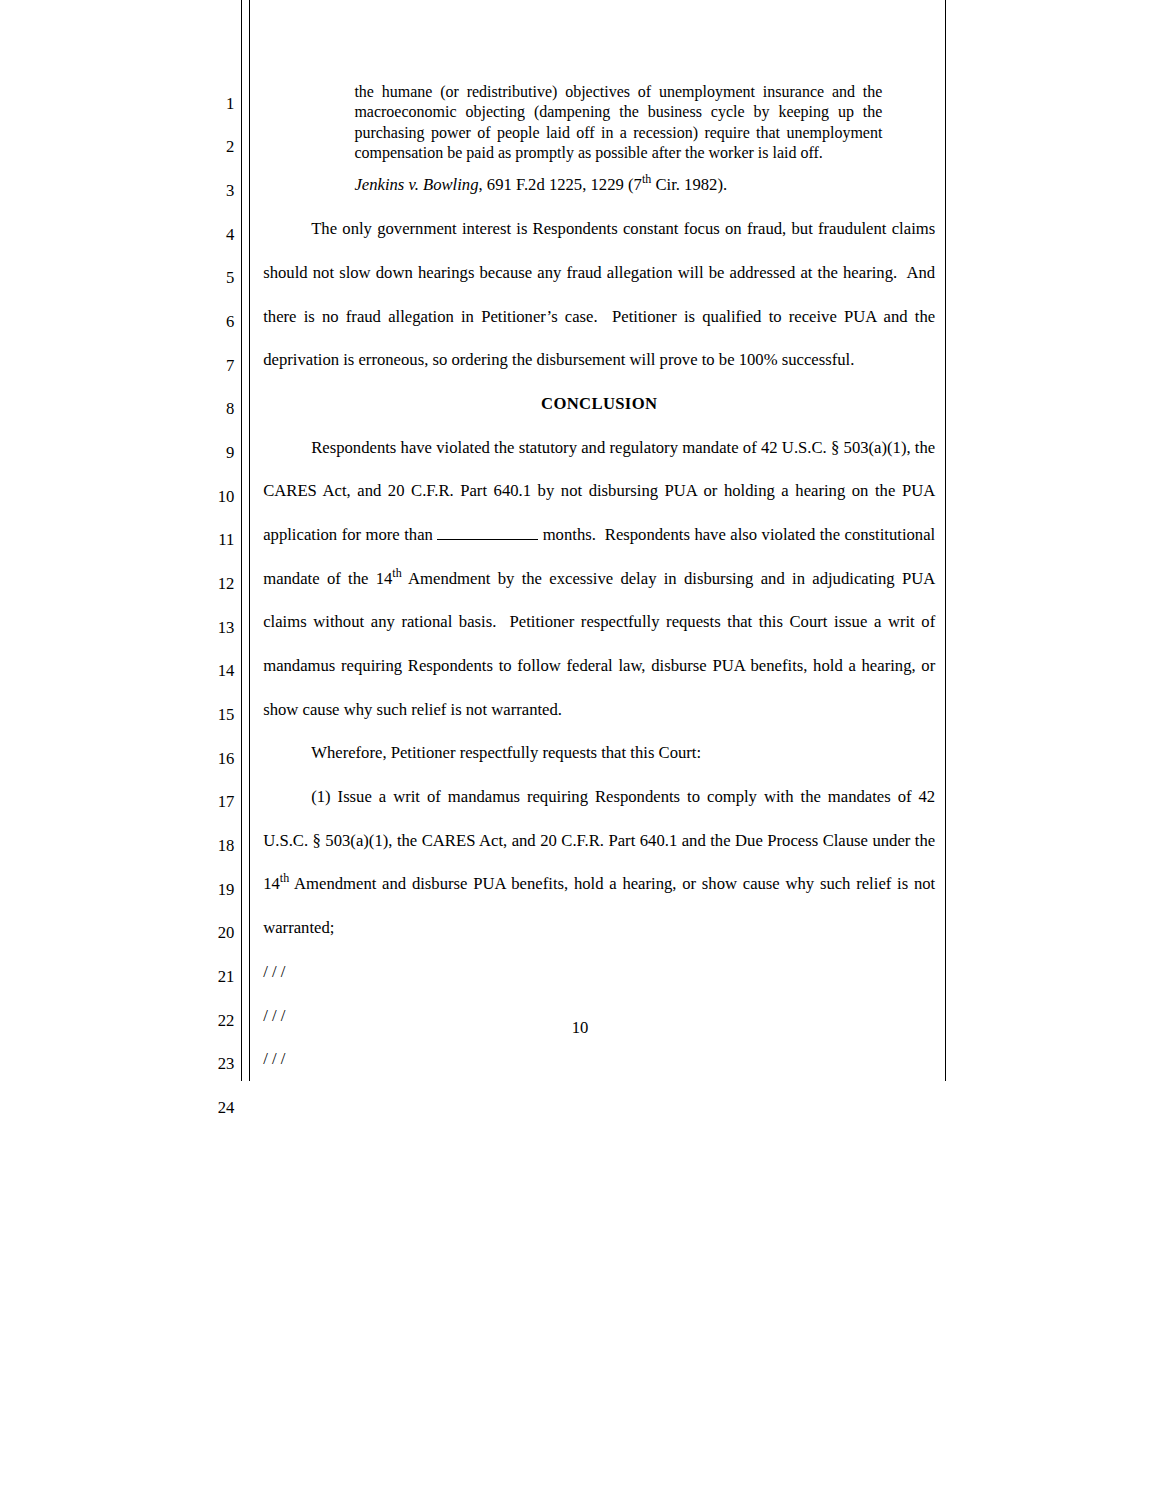1
2
3
4
5
6
7
8
9
10
11
12
13
14
15
16
17
18
19
20
21
22
23
24
the humane (or redistributive) objectives of unemployment insurance and the macroeconomic objecting (dampening the business cycle by keeping up the purchasing power of people laid off in a recession) require that unemployment compensation be paid as promptly as possible after the worker is laid off.
Jenkins v. Bowling, 691 F.2d 1225, 1229 (7th Cir. 1982).
The only government interest is Respondents constant focus on fraud, but fraudulent claims should not slow down hearings because any fraud allegation will be addressed at the hearing. And there is no fraud allegation in Petitioner’s case. Petitioner is qualified to receive PUA and the deprivation is erroneous, so ordering the disbursement will prove to be 100% successful.
CONCLUSION
Respondents have violated the statutory and regulatory mandate of 42 U.S.C. § 503(a)(1), the CARES Act, and 20 C.F.R. Part 640.1 by not disbursing PUA or holding a hearing on the PUA application for more than months. Respondents have also violated the constitutional mandate of the 14th Amendment by the excessive delay in disbursing and in adjudicating PUA claims without any rational basis. Petitioner respectfully requests that this Court issue a writ of mandamus requiring Respondents to follow federal law, disburse PUA benefits, hold a hearing, or show cause why such relief is not warranted.
Wherefore, Petitioner respectfully requests that this Court:
(1) Issue a writ of mandamus requiring Respondents to comply with the mandates of 42 U.S.C. § 503(a)(1), the CARES Act, and 20 C.F.R. Part 640.1 and the Due Process Clause under the 14th Amendment and disburse PUA benefits, hold a hearing, or show cause why such relief is not warranted;
/ / /
/ / /
/ / /
10